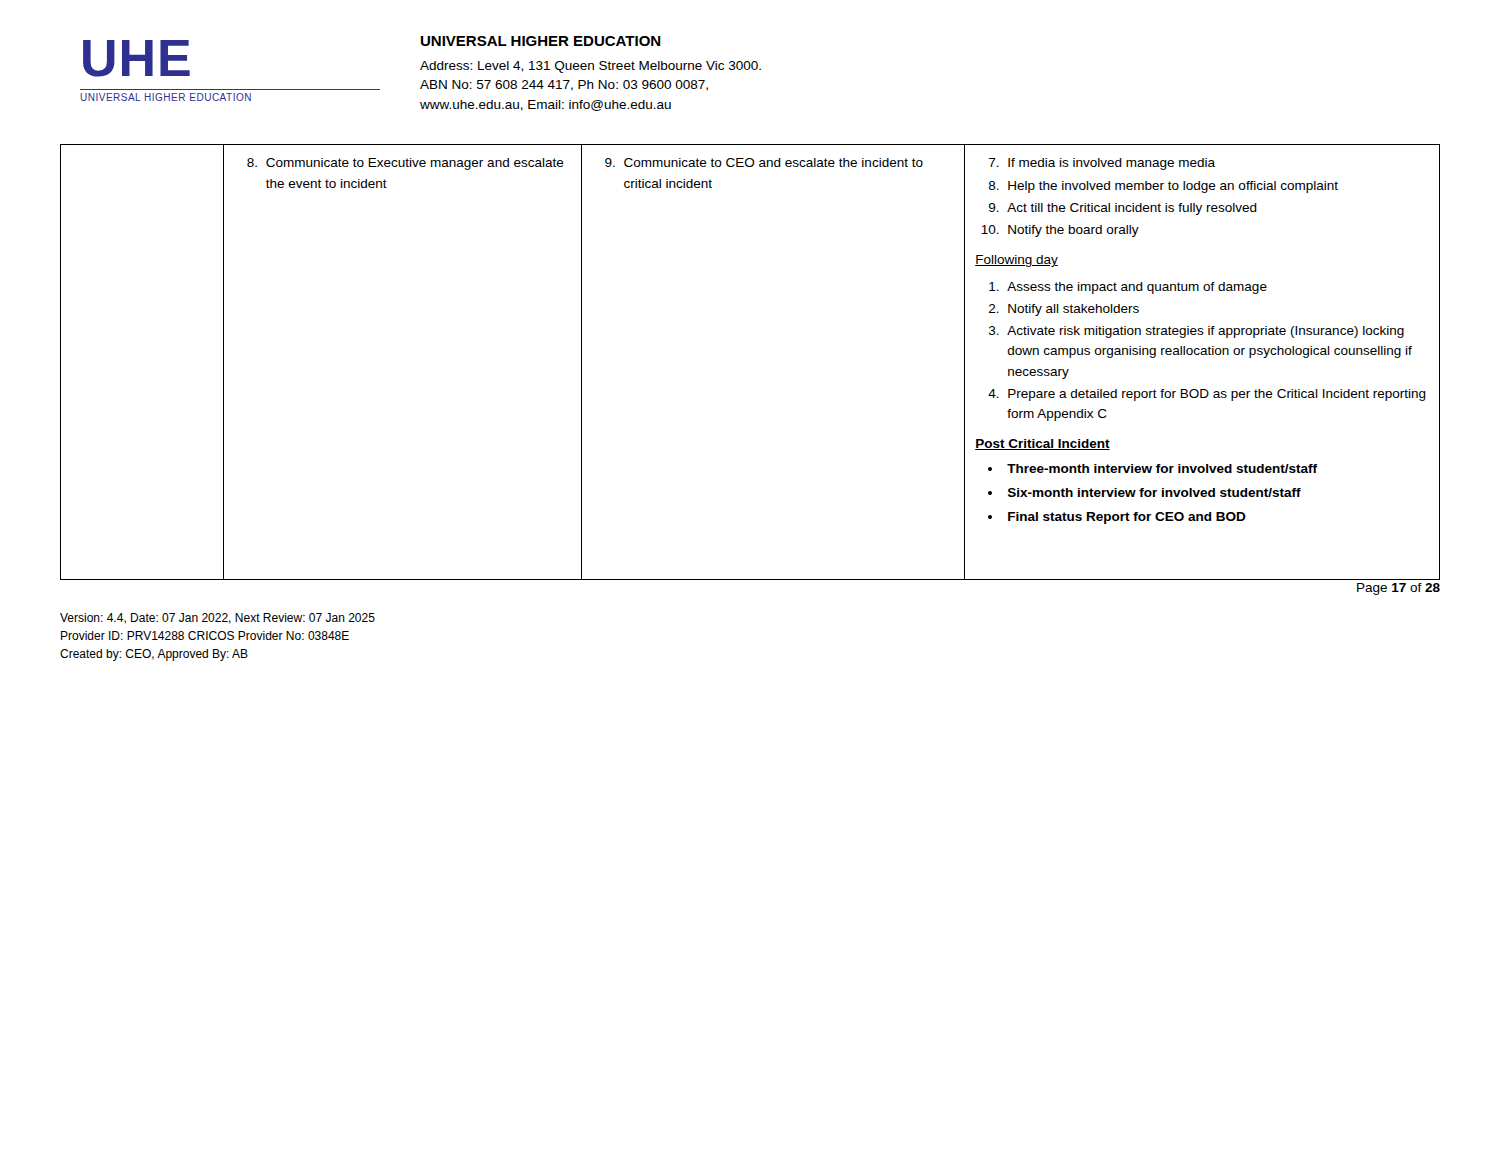UHE
UNIVERSAL HIGHER EDUCATION
UNIVERSAL HIGHER EDUCATION
Address: Level 4, 131 Queen Street Melbourne Vic 3000.
ABN No: 57 608 244 417, Ph No: 03 9600 0087,
www.uhe.edu.au, Email: info@uhe.edu.au
| | Communicate to Executive manager and escalate the event to incident | Communicate to CEO and escalate the incident to critical incident | If media is involved manage media Help the involved member to lodge an official complaint Act till the Critical incident is fully resolved Notify the board orally Following day Assess the impact and quantum of damage Notify all stakeholders Activate risk mitigation strategies if appropriate (Insurance) locking down campus organising reallocation or psychological counselling if necessary Prepare a detailed report for BOD as per the Critical Incident reporting form Appendix C Post Critical Incident Three-month interview for involved student/staff Six-month interview for involved student/staff Final status Report for CEO and BOD |
Page 17 of 28
Version: 4.4, Date: 07 Jan 2022, Next Review: 07 Jan 2025
Provider ID: PRV14288 CRICOS Provider No: 03848E
Created by: CEO, Approved By: AB